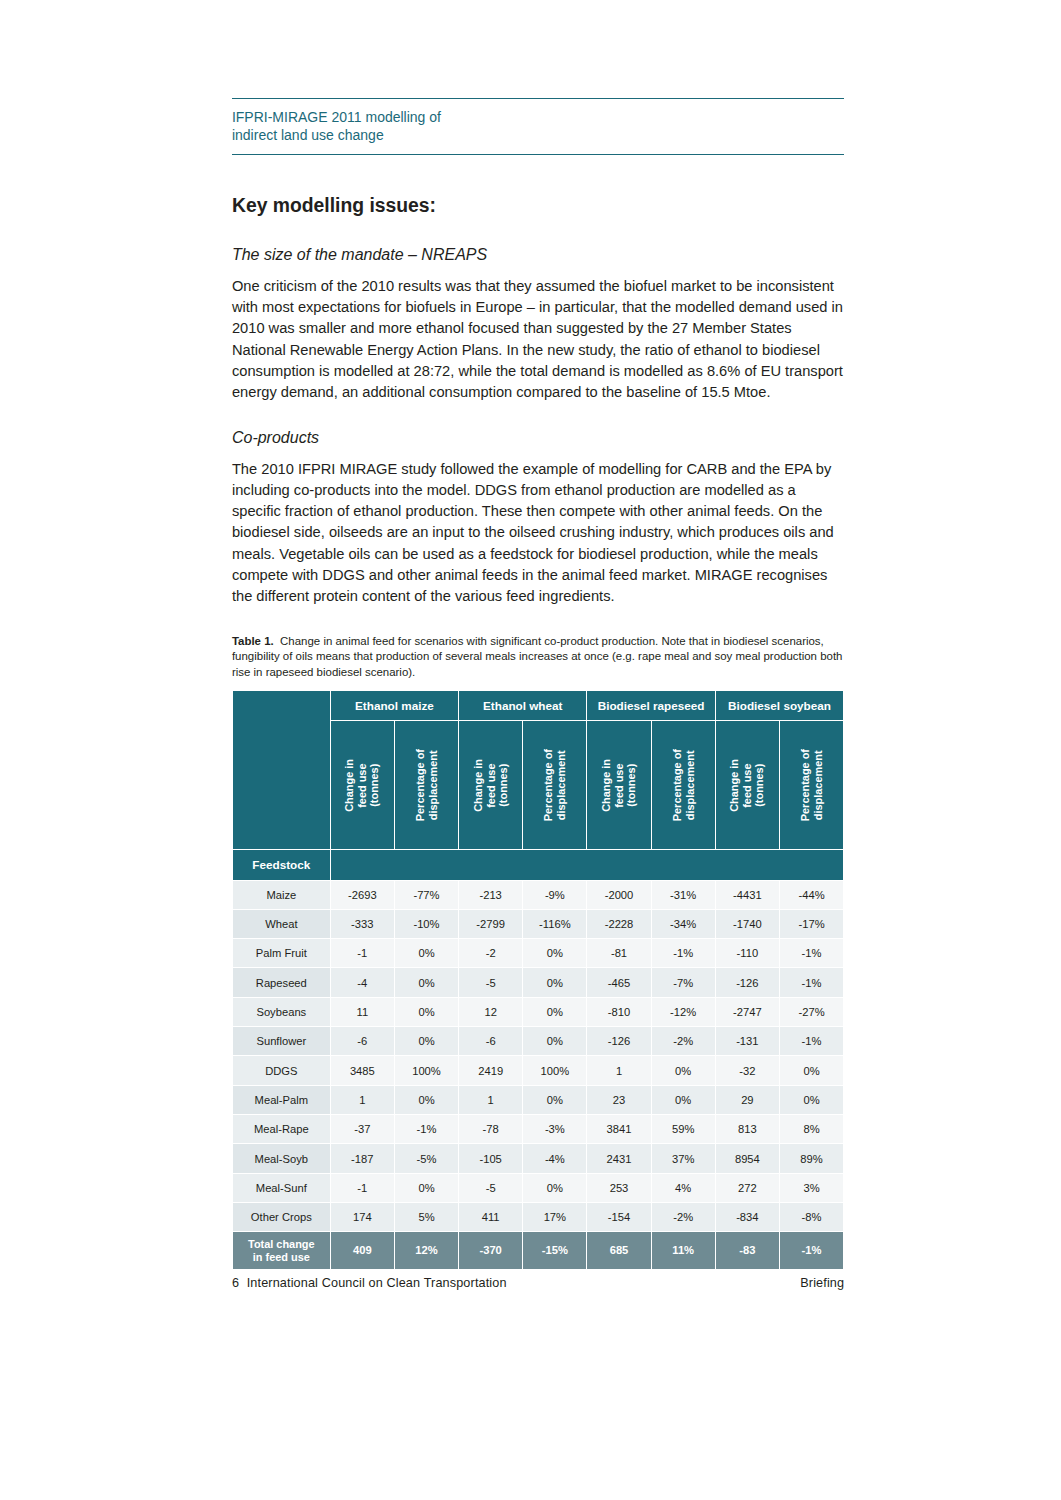IFPRI-MIRAGE 2011 modelling of
indirect land use change
Key modelling issues:
The size of the mandate – NREAPS
One criticism of the 2010 results was that they assumed the biofuel market to be inconsistent with most expectations for biofuels in Europe – in particular, that the modelled demand used in 2010 was smaller and more ethanol focused than suggested by the 27 Member States National Renewable Energy Action Plans. In the new study, the ratio of ethanol to biodiesel consumption is modelled at 28:72, while the total demand is modelled as 8.6% of EU transport energy demand, an additional consumption compared to the baseline of 15.5 Mtoe.
Co-products
The 2010 IFPRI MIRAGE study followed the example of modelling for CARB and the EPA by including co-products into the model. DDGS from ethanol production are modelled as a specific fraction of ethanol production. These then compete with other animal feeds. On the biodiesel side, oilseeds are an input to the oilseed crushing industry, which produces oils and meals. Vegetable oils can be used as a feedstock for biodiesel production, while the meals compete with DDGS and other animal feeds in the animal feed market. MIRAGE recognises the different protein content of the various feed ingredients.
Table 1. Change in animal feed for scenarios with significant co-product production. Note that in biodiesel scenarios, fungibility of oils means that production of several meals increases at once (e.g. rape meal and soy meal production both rise in rapeseed biodiesel scenario).
| | Ethanol maize | Ethanol wheat | Biodiesel rapeseed | Biodiesel soybean |
| --- | --- | --- | --- | --- |
| Change in feed use (tonnes) | Percentage of displacement | Change in feed use (tonnes) | Percentage of displacement | Change in feed use (tonnes) | Percentage of displacement | Change in feed use (tonnes) | Percentage of displacement |
| Feedstock | |
| Maize | -2693 | -77% | -213 | -9% | -2000 | -31% | -4431 | -44% |
| Wheat | -333 | -10% | -2799 | -116% | -2228 | -34% | -1740 | -17% |
| Palm Fruit | -1 | 0% | -2 | 0% | -81 | -1% | -110 | -1% |
| Rapeseed | -4 | 0% | -5 | 0% | -465 | -7% | -126 | -1% |
| Soybeans | 11 | 0% | 12 | 0% | -810 | -12% | -2747 | -27% |
| Sunflower | -6 | 0% | -6 | 0% | -126 | -2% | -131 | -1% |
| DDGS | 3485 | 100% | 2419 | 100% | 1 | 0% | -32 | 0% |
| Meal-Palm | 1 | 0% | 1 | 0% | 23 | 0% | 29 | 0% |
| Meal-Rape | -37 | -1% | -78 | -3% | 3841 | 59% | 813 | 8% |
| Meal-Soyb | -187 | -5% | -105 | -4% | 2431 | 37% | 8954 | 89% |
| Meal-Sunf | -1 | 0% | -5 | 0% | 253 | 4% | 272 | 3% |
| Other Crops | 174 | 5% | 411 | 17% | -154 | -2% | -834 | -8% |
| Total change in feed use | 409 | 12% | -370 | -15% | 685 | 11% | -83 | -1% |
6 International Council on Clean Transportation
Briefing